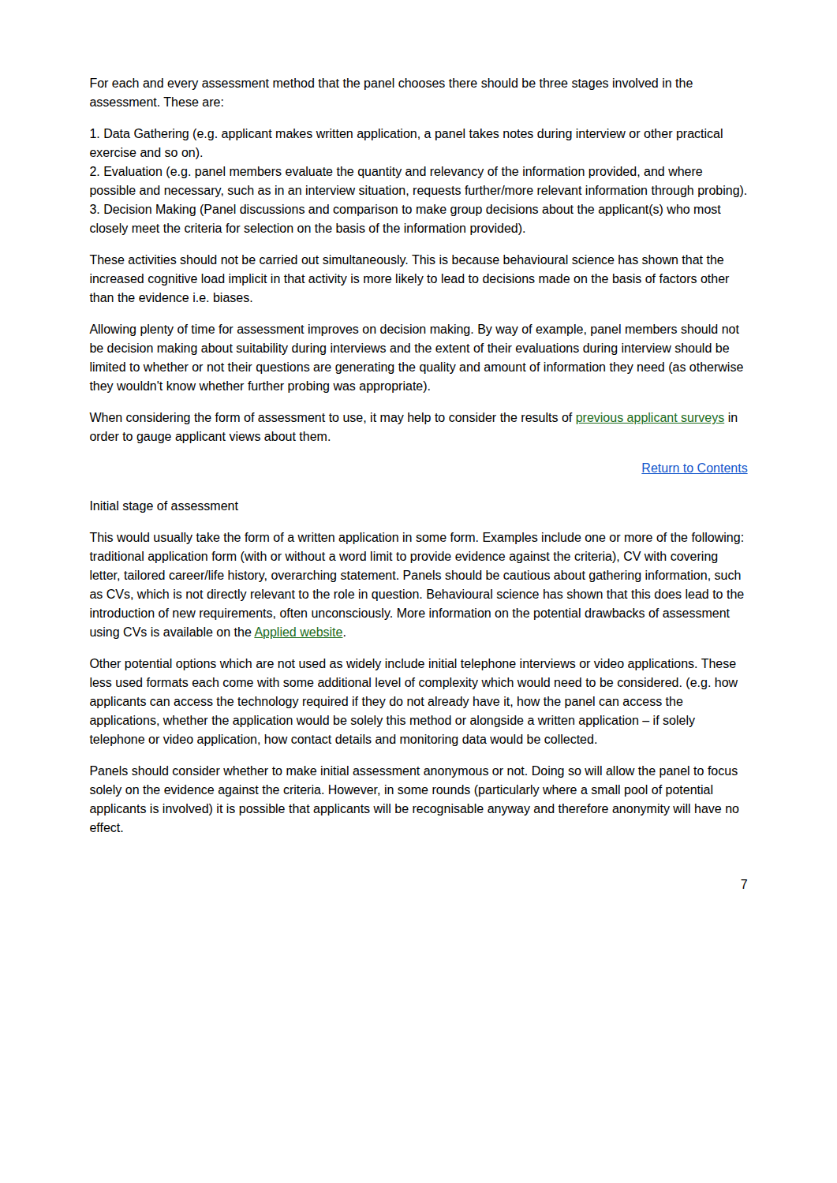For each and every assessment method that the panel chooses there should be three stages involved in the assessment. These are:
1. Data Gathering (e.g. applicant makes written application, a panel takes notes during interview or other practical exercise and so on).
2. Evaluation (e.g. panel members evaluate the quantity and relevancy of the information provided, and where possible and necessary, such as in an interview situation, requests further/more relevant information through probing).
3. Decision Making (Panel discussions and comparison to make group decisions about the applicant(s) who most closely meet the criteria for selection on the basis of the information provided).
These activities should not be carried out simultaneously. This is because behavioural science has shown that the increased cognitive load implicit in that activity is more likely to lead to decisions made on the basis of factors other than the evidence i.e. biases.
Allowing plenty of time for assessment improves on decision making. By way of example, panel members should not be decision making about suitability during interviews and the extent of their evaluations during interview should be limited to whether or not their questions are generating the quality and amount of information they need (as otherwise they wouldn't know whether further probing was appropriate).
When considering the form of assessment to use, it may help to consider the results of previous applicant surveys in order to gauge applicant views about them.
Return to Contents
Initial stage of assessment
This would usually take the form of a written application in some form. Examples include one or more of the following: traditional application form (with or without a word limit to provide evidence against the criteria), CV with covering letter, tailored career/life history, overarching statement. Panels should be cautious about gathering information, such as CVs, which is not directly relevant to the role in question. Behavioural science has shown that this does lead to the introduction of new requirements, often unconsciously. More information on the potential drawbacks of assessment using CVs is available on the Applied website.
Other potential options which are not used as widely include initial telephone interviews or video applications. These less used formats each come with some additional level of complexity which would need to be considered. (e.g. how applicants can access the technology required if they do not already have it, how the panel can access the applications, whether the application would be solely this method or alongside a written application – if solely telephone or video application, how contact details and monitoring data would be collected.
Panels should consider whether to make initial assessment anonymous or not. Doing so will allow the panel to focus solely on the evidence against the criteria. However, in some rounds (particularly where a small pool of potential applicants is involved) it is possible that applicants will be recognisable anyway and therefore anonymity will have no effect.
7